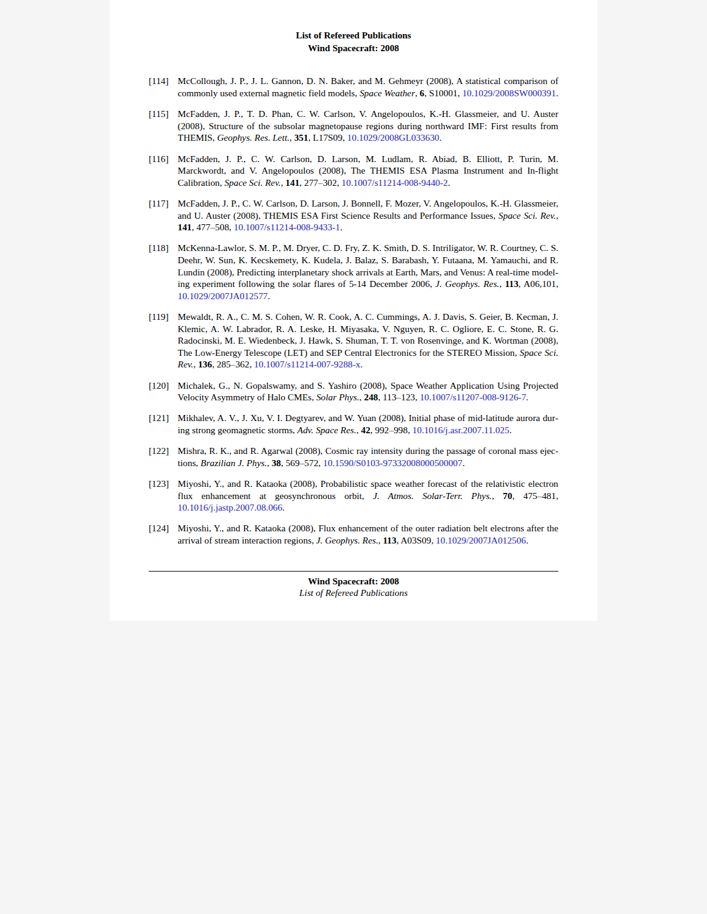List of Refereed Publications Wind Spacecraft: 2008
[114] McCollough, J. P., J. L. Gannon, D. N. Baker, and M. Gehmeyr (2008), A statistical comparison of commonly used external magnetic field models, Space Weather, 6, S10001, 10.1029/2008SW000391.
[115] McFadden, J. P., T. D. Phan, C. W. Carlson, V. Angelopoulos, K.-H. Glassmeier, and U. Auster (2008), Structure of the subsolar magnetopause regions during northward IMF: First results from THEMIS, Geophys. Res. Lett., 351, L17S09, 10.1029/2008GL033630.
[116] McFadden, J. P., C. W. Carlson, D. Larson, M. Ludlam, R. Abiad, B. Elliott, P. Turin, M. Marckwordt, and V. Angelopoulos (2008), The THEMIS ESA Plasma Instrument and In-flight Calibration, Space Sci. Rev., 141, 277–302, 10.1007/s11214-008-9440-2.
[117] McFadden, J. P., C. W. Carlson, D. Larson, J. Bonnell, F. Mozer, V. Angelopoulos, K.-H. Glassmeier, and U. Auster (2008), THEMIS ESA First Science Results and Performance Issues, Space Sci. Rev., 141, 477–508, 10.1007/s11214-008-9433-1.
[118] McKenna-Lawlor, S. M. P., M. Dryer, C. D. Fry, Z. K. Smith, D. S. Intriligator, W. R. Courtney, C. S. Deehr, W. Sun, K. Kecskemety, K. Kudela, J. Balaz, S. Barabash, Y. Futaana, M. Yamauchi, and R. Lundin (2008), Predicting interplanetary shock arrivals at Earth, Mars, and Venus: A real-time modeling experiment following the solar flares of 5-14 December 2006, J. Geophys. Res., 113, A06,101, 10.1029/2007JA012577.
[119] Mewaldt, R. A., C. M. S. Cohen, W. R. Cook, A. C. Cummings, A. J. Davis, S. Geier, B. Kecman, J. Klemic, A. W. Labrador, R. A. Leske, H. Miyasaka, V. Nguyen, R. C. Ogliore, E. C. Stone, R. G. Radocinski, M. E. Wiedenbeck, J. Hawk, S. Shuman, T. T. von Rosenvinge, and K. Wortman (2008), The Low-Energy Telescope (LET) and SEP Central Electronics for the STEREO Mission, Space Sci. Rev., 136, 285–362, 10.1007/s11214-007-9288-x.
[120] Michalek, G., N. Gopalswamy, and S. Yashiro (2008), Space Weather Application Using Projected Velocity Asymmetry of Halo CMEs, Solar Phys., 248, 113–123, 10.1007/s11207-008-9126-7.
[121] Mikhalev, A. V., J. Xu, V. I. Degtyarev, and W. Yuan (2008), Initial phase of mid-latitude aurora during strong geomagnetic storms, Adv. Space Res., 42, 992–998, 10.1016/j.asr.2007.11.025.
[122] Mishra, R. K., and R. Agarwal (2008), Cosmic ray intensity during the passage of coronal mass ejections, Brazilian J. Phys., 38, 569–572, 10.1590/S0103-97332008000500007.
[123] Miyoshi, Y., and R. Kataoka (2008), Probabilistic space weather forecast of the relativistic electron flux enhancement at geosynchronous orbit, J. Atmos. Solar-Terr. Phys., 70, 475–481, 10.1016/j.jastp.2007.08.066.
[124] Miyoshi, Y., and R. Kataoka (2008), Flux enhancement of the outer radiation belt electrons after the arrival of stream interaction regions, J. Geophys. Res., 113, A03S09, 10.1029/2007JA012506.
Wind Spacecraft: 2008 List of Refereed Publications